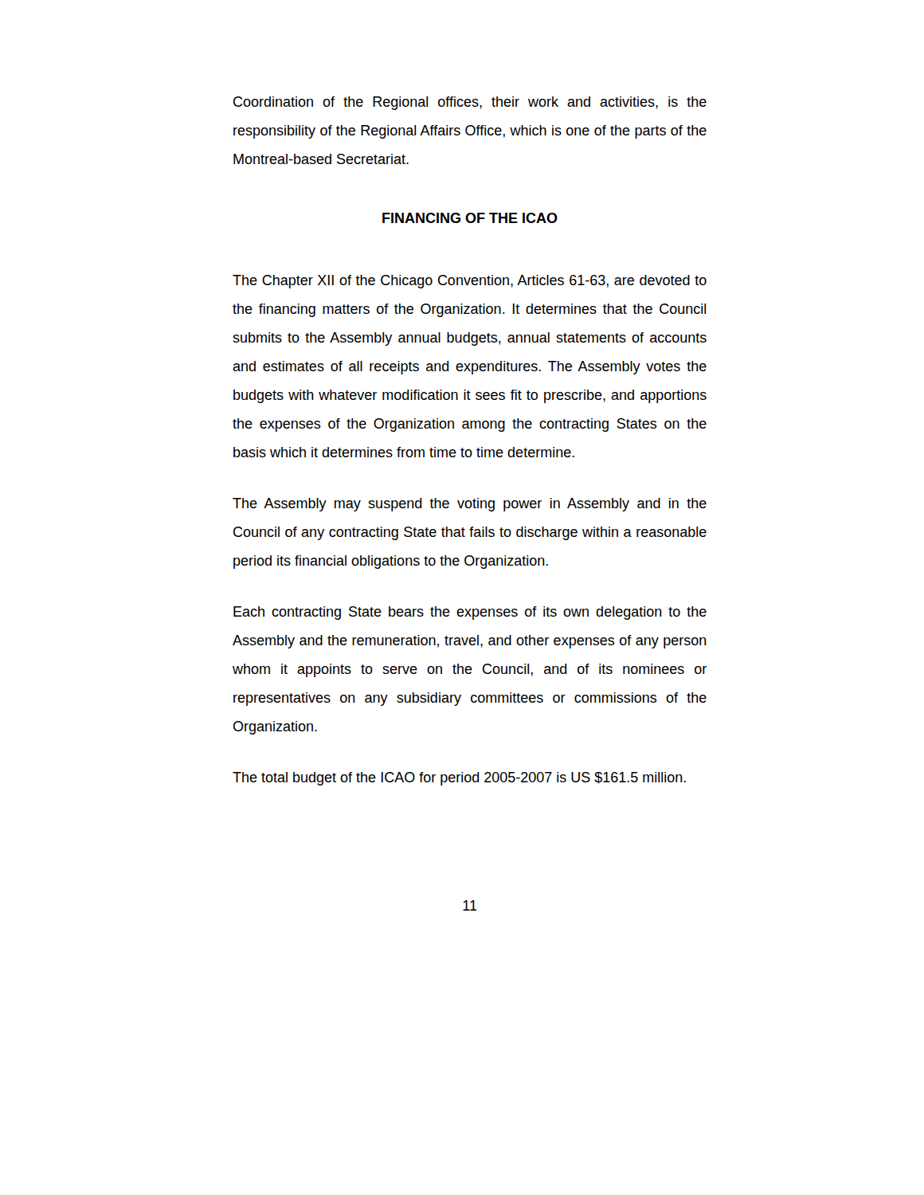Coordination of the Regional offices, their work and activities, is the responsibility of the Regional Affairs Office, which is one of the parts of the Montreal-based Secretariat.
FINANCING OF THE ICAO
The Chapter XII of the Chicago Convention, Articles 61-63, are devoted to the financing matters of the Organization. It determines that the Council submits to the Assembly annual budgets, annual statements of accounts and estimates of all receipts and expenditures. The Assembly votes the budgets with whatever modification it sees fit to prescribe, and apportions the expenses of the Organization among the contracting States on the basis which it determines from time to time determine.
The Assembly may suspend the voting power in Assembly and in the Council of any contracting State that fails to discharge within a reasonable period its financial obligations to the Organization.
Each contracting State bears the expenses of its own delegation to the Assembly and the remuneration, travel, and other expenses of any person whom it appoints to serve on the Council, and of its nominees or representatives on any subsidiary committees or commissions of the Organization.
The total budget of the ICAO for period 2005-2007 is US $161.5 million.
11